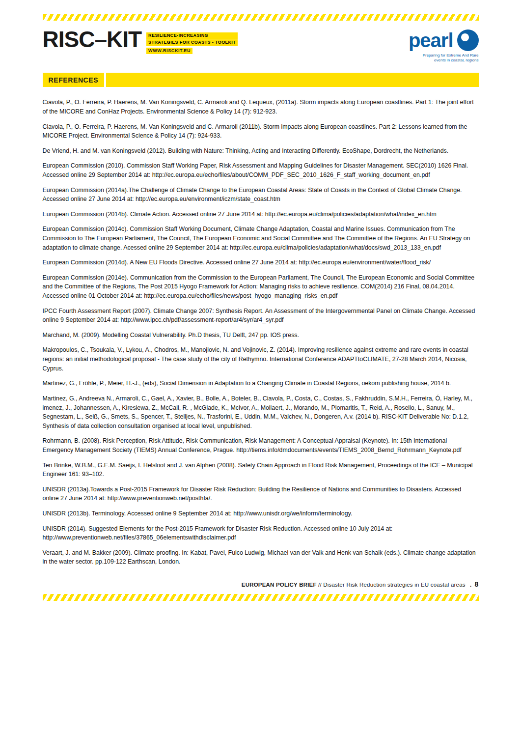RISC–KIT
RESILIENCE-INCREASING STRATEGIES FOR COASTS - TOOLKIT WWW.RISCKIT.EU
pearl
Preparing for Extreme And Rare
events in coastaL regions
References
Ciavola, P., O. Ferreira, P. Haerens, M. Van Koningsveld, C. Armaroli and Q. Lequeux, (2011a). Storm impacts along European coastlines. Part 1: The joint effort of the MICORE and ConHaz Projects. Environmental Science & Policy 14 (7): 912-923.
Ciavola, P., O. Ferreira, P. Haerens, M. Van Koningsveld and C. Armaroli (2011b). Storm impacts along European coastlines. Part 2: Lessons learned from the MICORE Project. Environmental Science & Policy 14 (7): 924-933.
De Vriend, H. and M. van Koningsveld (2012). Building with Nature: Thinking, Acting and Interacting Differently. EcoShape, Dordrecht, the Netherlands.
European Commission (2010). Commission Staff Working Paper, Risk Assessment and Mapping Guidelines for Disaster Management. SEC(2010) 1626 Final. Accessed online 29 September 2014 at: http://ec.europa.eu/echo/files/about/COMM_PDF_SEC_2010_1626_F_staff_working_document_en.pdf
European Commission (2014a).The Challenge of Climate Change to the European Coastal Areas: State of Coasts in the Context of Global Climate Change. Accessed online 27 June 2014 at: http://ec.europa.eu/environment/iczm/state_coast.htm
European Commission (2014b). Climate Action. Accessed online 27 June 2014 at: http://ec.europa.eu/clima/policies/adaptation/what/index_en.htm
European Commission (2014c). Commission Staff Working Document, Climate Change Adaptation, Coastal and Marine Issues. Communication from The Commission to The European Parliament, The Council, The European Economic and Social Committee and The Committee of the Regions. An EU Strategy on adaptation to climate change. Acessed online 29 September 2014 at: http://ec.europa.eu/clima/policies/adaptation/what/docs/swd_2013_133_en.pdf
European Commission (2014d). A New EU Floods Directive. Accessed online 27 June 2014 at: http://ec.europa.eu/environment/water/flood_risk/
European Commission (2014e). Communication from the Commission to the European Parliament, The Council, The European Economic and Social Committee and the Committee of the Regions, The Post 2015 Hyogo Framework for Action: Managing risks to achieve resilience. COM(2014) 216 Final, 08.04.2014. Accessed online 01 October 2014 at: http://ec.europa.eu/echo/files/news/post_hyogo_managing_risks_en.pdf
IPCC Fourth Assessment Report (2007). Climate Change 2007: Synthesis Report. An Assessment of the Intergovernmental Panel on Climate Change. Accessed online 9 September 2014 at: http://www.ipcc.ch/pdf/assessment-report/ar4/syr/ar4_syr.pdf
Marchand, M. (2009). Modelling Coastal Vulnerability. Ph.D thesis, TU Delft, 247 pp. IOS press.
Makropoulos, C., Tsoukala, V., Lykou, A., Chodros, M., Manojlovic, N. and Vojinovic, Z. (2014). Improving resilience against extreme and rare events in coastal regions: an initial methodological proposal - The case study of the city of Rethymno. International Conference ADAPTtoCLIMATE, 27-28 March 2014, Nicosia, Cyprus.
Martinez, G., Fröhle, P., Meier, H.-J., (eds), Social Dimension in Adaptation to a Changing Climate in Coastal Regions, oekom publishing house, 2014 b.
Martinez, G., Andreeva N., Armaroli, C., Gael, A., Xavier, B., Bolle, A., Boteler, B., Ciavola, P., Costa, C., Costas, S., Fakhruddin, S.M.H., Ferreira, Ó, Harley, M., imenez, J., Johannessen, A., Kiresiewa, Z., McCall, R. , McGlade, K., McIvor, A., Mollaert, J., Morando, M., Plomaritis, T., Reid, A., Rosello, L., Sanuy, M., Segnestam, L., Seiß, G., Smets, S., Spencer, T., Stelljes, N., Trasforini, E., Uddin, M.M., Valchev, N., Dongeren, A.v. (2014 b). RISC-KIT Deliverable No: D.1.2, Synthesis of data collection consultation organised at local level, unpublished.
Rohrmann, B. (2008). Risk Perception, Risk Attitude, Risk Communication, Risk Management: A Conceptual Appraisal (Keynote). In: 15th International Emergency Management Society (TIEMS) Annual Conference, Prague. http://tiems.info/dmdocuments/events/TIEMS_2008_Bernd_Rohrmann_Keynote.pdf
Ten Brinke, W.B.M., G.E.M. Saeijs, I. Helsloot and J. van Alphen (2008). Safety Chain Approach in Flood Risk Management, Proceedings of the ICE – Municipal Engineer 161: 93–102.
UNISDR (2013a).Towards a Post-2015 Framework for Disaster Risk Reduction: Building the Resilience of Nations and Communities to Disasters. Accessed online 27 June 2014 at: http://www.preventionweb.net/posthfa/.
UNISDR (2013b). Terminology. Accessed online 9 September 2014 at: http://www.unisdr.org/we/inform/terminology.
UNISDR (2014). Suggested Elements for the Post-2015 Framework for Disaster Risk Reduction. Accessed online 10 July 2014 at: http://www.preventionweb.net/files/37865_06elementswithdisclaimer.pdf
Veraart, J. and M. Bakker (2009). Climate-proofing. In: Kabat, Pavel, Fulco Ludwig, Michael van der Valk and Henk van Schaik (eds.). Climate change adaptation in the water sector. pp.109-122 Earthscan, London.
EUROPEAN POLICY BRIEF // Disaster Risk Reduction strategies in EU coastal areas . 8